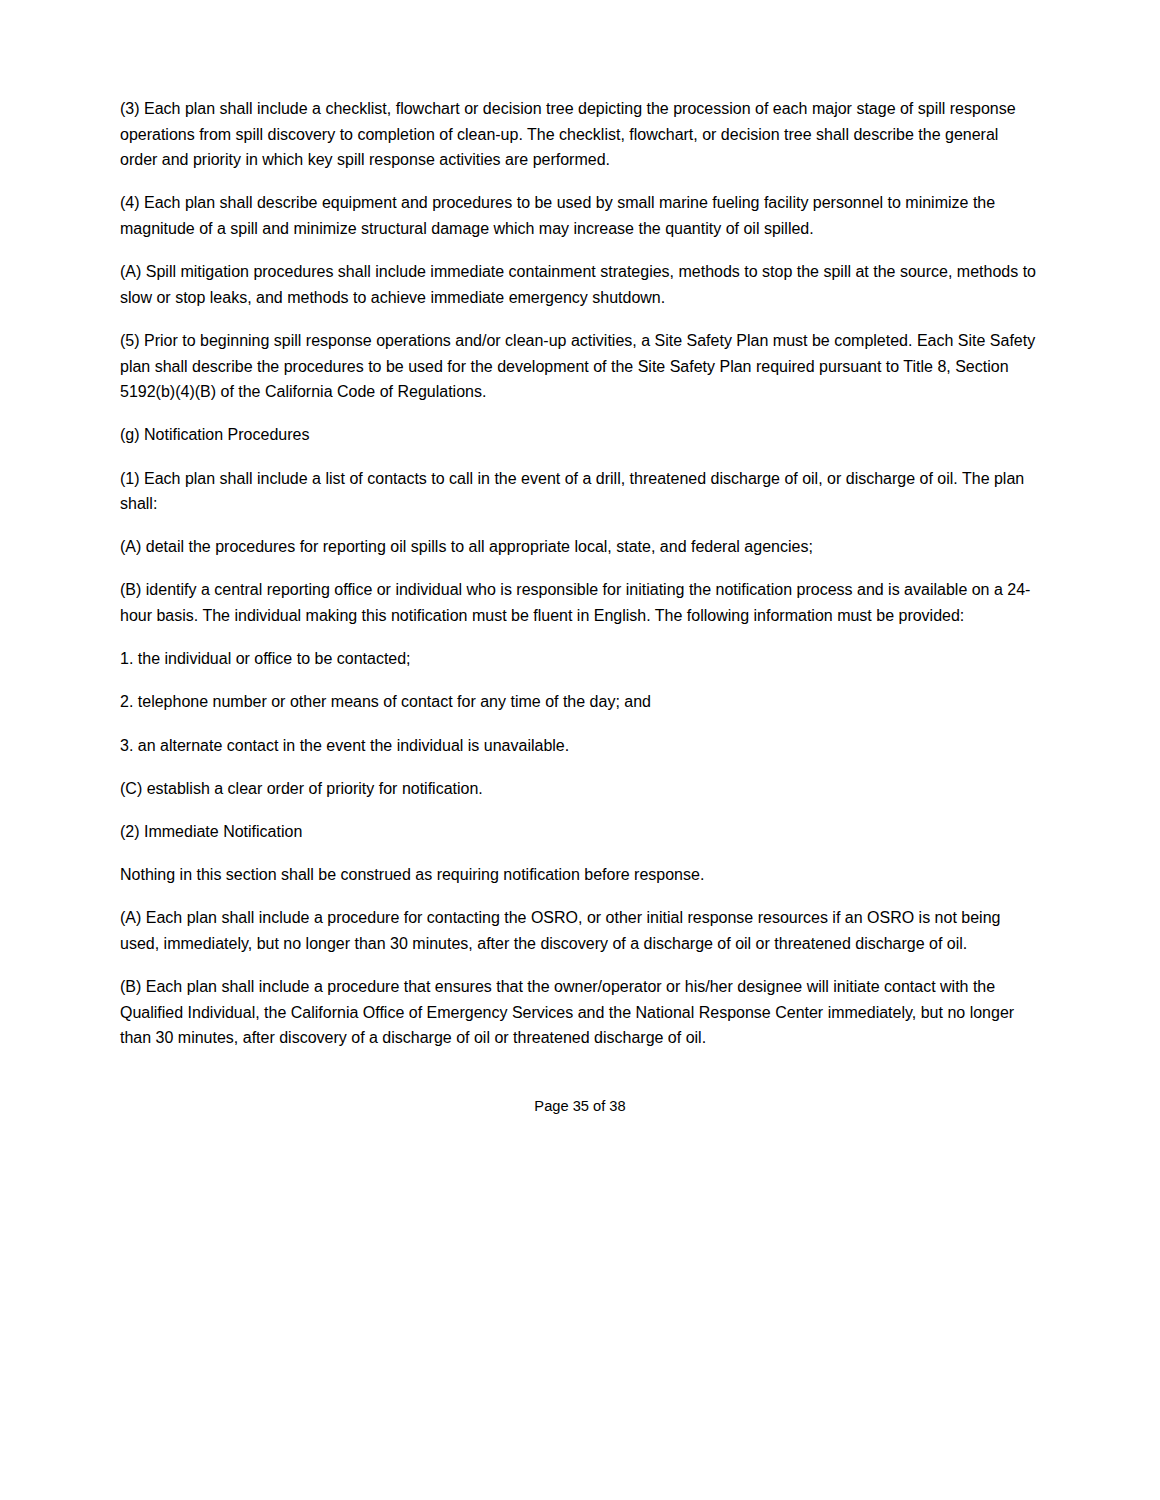(3) Each plan shall include a checklist, flowchart or decision tree depicting the procession of each major stage of spill response operations from spill discovery to completion of clean-up. The checklist, flowchart, or decision tree shall describe the general order and priority in which key spill response activities are performed.
(4) Each plan shall describe equipment and procedures to be used by small marine fueling facility personnel to minimize the magnitude of a spill and minimize structural damage which may increase the quantity of oil spilled.
(A) Spill mitigation procedures shall include immediate containment strategies, methods to stop the spill at the source, methods to slow or stop leaks, and methods to achieve immediate emergency shutdown.
(5) Prior to beginning spill response operations and/or clean-up activities, a Site Safety Plan must be completed. Each Site Safety plan shall describe the procedures to be used for the development of the Site Safety Plan required pursuant to Title 8, Section 5192(b)(4)(B) of the California Code of Regulations.
(g) Notification Procedures
(1) Each plan shall include a list of contacts to call in the event of a drill, threatened discharge of oil, or discharge of oil. The plan shall:
(A) detail the procedures for reporting oil spills to all appropriate local, state, and federal agencies;
(B) identify a central reporting office or individual who is responsible for initiating the notification process and is available on a 24-hour basis. The individual making this notification must be fluent in English. The following information must be provided:
1. the individual or office to be contacted;
2. telephone number or other means of contact for any time of the day; and
3. an alternate contact in the event the individual is unavailable.
(C) establish a clear order of priority for notification.
(2) Immediate Notification
Nothing in this section shall be construed as requiring notification before response.
(A) Each plan shall include a procedure for contacting the OSRO, or other initial response resources if an OSRO is not being used, immediately, but no longer than 30 minutes, after the discovery of a discharge of oil or threatened discharge of oil.
(B) Each plan shall include a procedure that ensures that the owner/operator or his/her designee will initiate contact with the Qualified Individual, the California Office of Emergency Services and the National Response Center immediately, but no longer than 30 minutes, after discovery of a discharge of oil or threatened discharge of oil.
Page 35 of 38